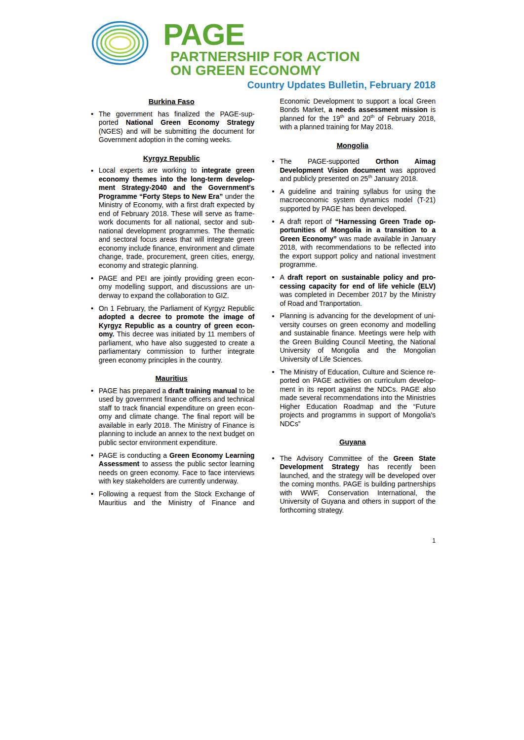PAGE
Partnership for Action
on Green Economy
Country Updates Bulletin, February 2018
Burkina Faso
The government has finalized the PAGE-supported National Green Economy Strategy (NGES) and will be submitting the document for Government adoption in the coming weeks.
Kyrgyz Republic
Local experts are working to integrate green economy themes into the long-term development Strategy-2040 and the Government's Programme “Forty Steps to New Era” under the Ministry of Economy, with a first draft expected by end of February 2018. These will serve as framework documents for all national, sector and sub-national development programmes. The thematic and sectoral focus areas that will integrate green economy include finance, environment and climate change, trade, procurement, green cities, energy, economy and strategic planning.
PAGE and PEI are jointly providing green economy modelling support, and discussions are underway to expand the collaboration to GIZ.
On 1 February, the Parliament of Kyrgyz Republic adopted a decree to promote the image of Kyrgyz Republic as a country of green economy. This decree was initiated by 11 members of parliament, who have also suggested to create a parliamentary commission to further integrate green economy principles in the country.
Mauritius
PAGE has prepared a draft training manual to be used by government finance officers and technical staff to track financial expenditure on green economy and climate change. The final report will be available in early 2018. The Ministry of Finance is planning to include an annex to the next budget on public sector environment expenditure.
PAGE is conducting a Green Economy Learning Assessment to assess the public sector learning needs on green economy. Face to face interviews with key stakeholders are currently underway.
Following a request from the Stock Exchange of Mauritius and the Ministry of Finance and Economic Development to support a local Green Bonds Market, a needs assessment mission is planned for the 19th and 20th of February 2018, with a planned training for May 2018.
Mongolia
The PAGE-supported Orthon Aimag Development Vision document was approved and publicly presented on 25th January 2018.
A guideline and training syllabus for using the macroeconomic system dynamics model (T-21) supported by PAGE has been developed.
A draft report of “Harnessing Green Trade opportunities of Mongolia in a transition to a Green Economy” was made available in January 2018, with recommendations to be reflected into the export support policy and national investment programme.
A draft report on sustainable policy and processing capacity for end of life vehicle (ELV) was completed in December 2017 by the Ministry of Road and Tranportation.
Planning is advancing for the development of university courses on green economy and modelling and sustainable finance. Meetings were help with the Green Building Council Meeting, the National University of Mongolia and the Mongolian University of Life Sciences.
The Ministry of Education, Culture and Science reported on PAGE activities on curriculum development in its report against the NDCs. PAGE also made several recommendations into the Ministries Higher Education Roadmap and the “Future projects and programms in support of Mongolia's NDCs”
Guyana
The Advisory Committee of the Green State Development Strategy has recently been launched, and the strategy will be developed over the coming months. PAGE is building partnerships with WWF, Conservation International, the University of Guyana and others in support of the forthcoming strategy.
1